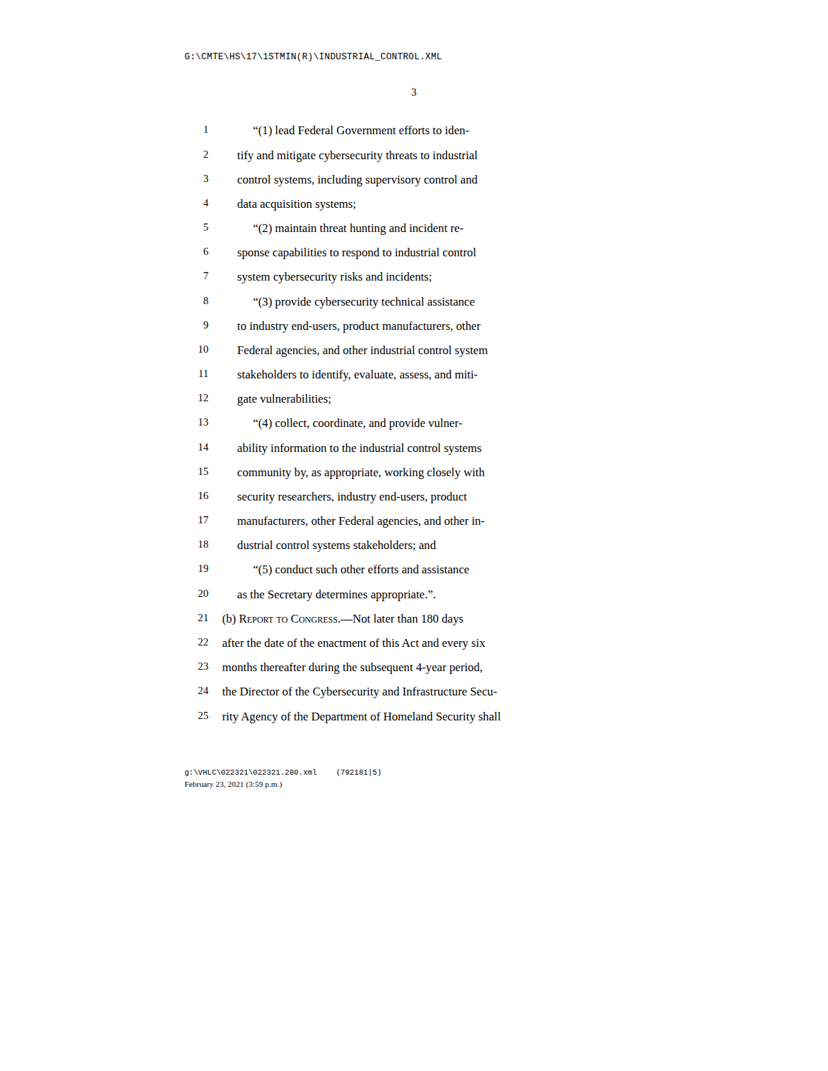G:\CMTE\HS\17\1STMIN(R)\INDUSTRIAL_CONTROL.XML
3
“(1) lead Federal Government efforts to iden-
tify and mitigate cybersecurity threats to industrial
control systems, including supervisory control and
data acquisition systems;
“(2) maintain threat hunting and incident re-
sponse capabilities to respond to industrial control
system cybersecurity risks and incidents;
“(3) provide cybersecurity technical assistance
to industry end-users, product manufacturers, other
Federal agencies, and other industrial control system
stakeholders to identify, evaluate, assess, and miti-
gate vulnerabilities;
“(4) collect, coordinate, and provide vulner-
ability information to the industrial control systems
community by, as appropriate, working closely with
security researchers, industry end-users, product
manufacturers, other Federal agencies, and other in-
dustrial control systems stakeholders; and
“(5) conduct such other efforts and assistance
as the Secretary determines appropriate.”.
(b) Report to Congress.—Not later than 180 days
after the date of the enactment of this Act and every six
months thereafter during the subsequent 4-year period,
the Director of the Cybersecurity and Infrastructure Secu-
rity Agency of the Department of Homeland Security shall
g:\VHLC\022321\022321.280.xml (792181|5)
February 23, 2021 (3:59 p.m.)